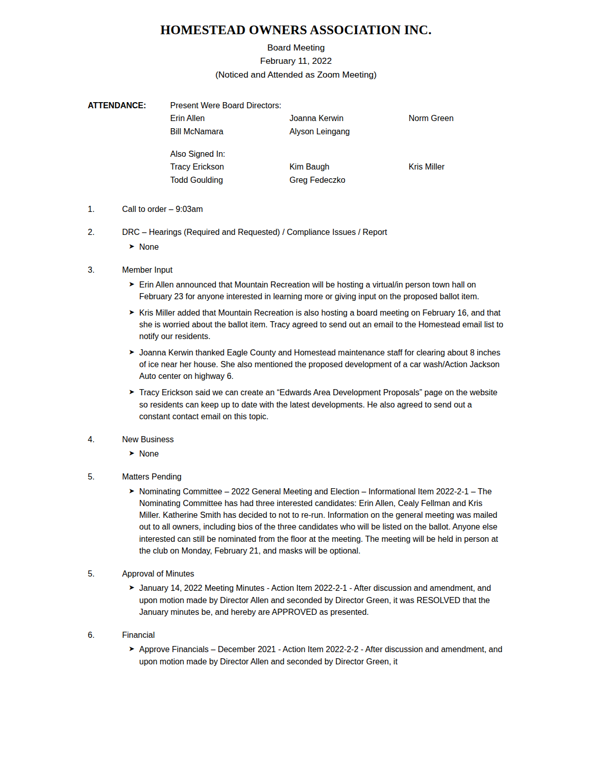HOMESTEAD OWNERS ASSOCIATION INC.
Board Meeting
February 11, 2022
(Noticed and Attended as Zoom Meeting)
| ATTENDANCE: | Present Were Board Directors: |
| | Erin Allen | Joanna Kerwin | Norm Green |
| | Bill McNamara | Alyson Leingang | |
| | Also Signed In: |
| | Tracy Erickson | Kim Baugh | Kris Miller |
| | Todd Goulding | Greg Fedeczko | |
1. Call to order – 9:03am
2. DRC – Hearings (Required and Requested) / Compliance Issues / Report
None
3. Member Input
Erin Allen announced that Mountain Recreation will be hosting a virtual/in person town hall on February 23 for anyone interested in learning more or giving input on the proposed ballot item.
Kris Miller added that Mountain Recreation is also hosting a board meeting on February 16, and that she is worried about the ballot item. Tracy agreed to send out an email to the Homestead email list to notify our residents.
Joanna Kerwin thanked Eagle County and Homestead maintenance staff for clearing about 8 inches of ice near her house. She also mentioned the proposed development of a car wash/Action Jackson Auto center on highway 6.
Tracy Erickson said we can create an “Edwards Area Development Proposals” page on the website so residents can keep up to date with the latest developments. He also agreed to send out a constant contact email on this topic.
4. New Business
None
5. Matters Pending
Nominating Committee – 2022 General Meeting and Election – Informational Item 2022-2-1 – The Nominating Committee has had three interested candidates: Erin Allen, Cealy Fellman and Kris Miller. Katherine Smith has decided to not to re-run. Information on the general meeting was mailed out to all owners, including bios of the three candidates who will be listed on the ballot. Anyone else interested can still be nominated from the floor at the meeting. The meeting will be held in person at the club on Monday, February 21, and masks will be optional.
5. Approval of Minutes
January 14, 2022 Meeting Minutes - Action Item 2022-2-1 - After discussion and amendment, and upon motion made by Director Allen and seconded by Director Green, it was RESOLVED that the January minutes be, and hereby are APPROVED as presented.
6. Financial
Approve Financials – December 2021 - Action Item 2022-2-2 - After discussion and amendment, and upon motion made by Director Allen and seconded by Director Green, it